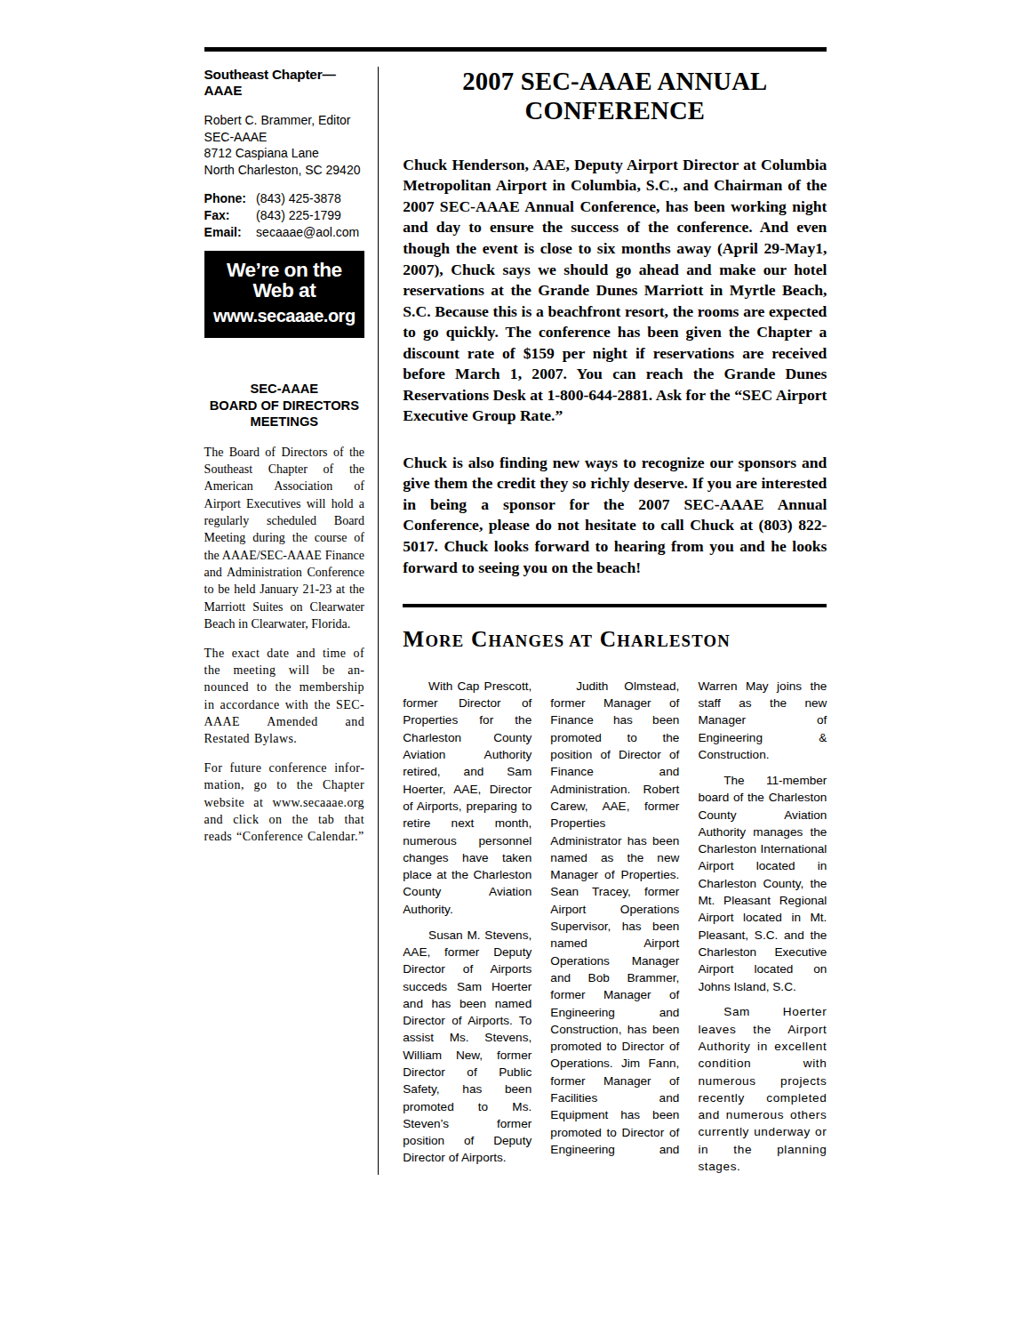Southeast Chapter—AAAE
Robert C. Brammer, Editor
SEC-AAAE
8712 Caspiana Lane
North Charleston, SC 29420
| Phone: | (843) 425-3878 |
| Fax: | (843) 225-1799 |
| Email: | secaaae@aol.com |
We’re on the Web at
www.secaaae.org
SEC-AAAE
BOARD OF DIRECTORS
MEETINGS
The Board of Directors of the Southeast Chapter of the American Association of Airport Executives will hold a regularly scheduled Board Meeting during the course of the AAAE/SEC-AAAE Finance and Administration Conference to be held January 21-23 at the Marriott Suites on Clearwater Beach in Clearwater, Florida.
The exact date and time of the meeting will be announced to the membership in accordance with the SEC-AAAE Amended and Restated Bylaws.
For future conference information, go to the Chapter website at www.secaaae.org and click on the tab that reads “Conference Calendar.”
2007 SEC-AAAE ANNUAL CONFERENCE
Chuck Henderson, AAE, Deputy Airport Director at Columbia Metropolitan Airport in Columbia, S.C., and Chairman of the 2007 SEC-AAAE Annual Conference, has been working night and day to ensure the success of the conference. And even though the event is close to six months away (April 29-May1, 2007), Chuck says we should go ahead and make our hotel reservations at the Grande Dunes Marriott in Myrtle Beach, S.C. Because this is a beachfront resort, the rooms are expected to go quickly. The conference has been given the Chapter a discount rate of $159 per night if reservations are received before March 1, 2007. You can reach the Grande Dunes Reservations Desk at 1-800-644-2881. Ask for the “SEC Airport Executive Group Rate.”
Chuck is also finding new ways to recognize our sponsors and give them the credit they so richly deserve. If you are interested in being a sponsor for the 2007 SEC-AAAE Annual Conference, please do not hesitate to call Chuck at (803) 822-5017. Chuck looks forward to hearing from you and he looks forward to seeing you on the beach!
MORE CHANGES AT CHARLESTON
With Cap Prescott, former Director of Properties for the Charleston County Aviation Authority retired, and Sam Hoerter, AAE, Director of Airports, preparing to retire next month, numerous personnel changes have taken place at the Charleston County Aviation Authority.
Susan M. Stevens, AAE, former Deputy Director of Airports succeds Sam Hoerter and has been named Director of Airports. To assist Ms. Stevens, William New, former Director of Public Safety, has been promoted to Ms. Steven’s former position of Deputy Director of Airports.
Judith Olmstead, former Manager of Finance has been promoted to the position of Director of Finance and Administration. Robert Carew, AAE, former Properties Administrator has been named as the new Manager of Properties. Sean Tracey, former Airport Operations Supervisor, has been named Airport Operations Manager and Bob Brammer, former Manager of Engineering and Construction, has been promoted to Director of Operations. Jim Fann, former Manager of Facilities and Equipment has been promoted to Director of Engineering and Warren May joins the staff as the new Manager of Engineering & Construction.
The 11-member board of the Charleston County Aviation Authority manages the Charleston International Airport located in Charleston County, the Mt. Pleasant Regional Airport located in Mt. Pleasant, S.C. and the Charleston Executive Airport located on Johns Island, S.C.
Sam Hoerter leaves the Airport Authority in excellent condition with numerous projects recently completed and numerous others currently underway or in the planning stages.